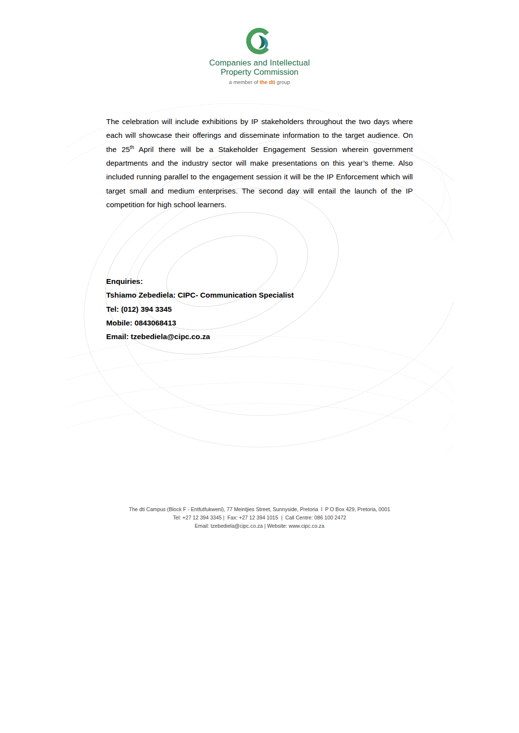Companies and Intellectual
Property Commission
a member of the dti group
The celebration will include exhibitions by IP stakeholders throughout the two days where each will showcase their offerings and disseminate information to the target audience. On the 25th April there will be a Stakeholder Engagement Session wherein government departments and the industry sector will make presentations on this year’s theme. Also included running parallel to the engagement session it will be the IP Enforcement which will target small and medium enterprises. The second day will entail the launch of the IP competition for high school learners.
Enquiries:
Tshiamo Zebediela: CIPC- Communication Specialist
Tel: (012) 394 3345
Mobile: 0843068413
Email: tzebediela@cipc.co.za
The dti Campus (Block F - Entfutfukweni), 77 Meintjies Street, Sunnyside, Pretoria l P O Box 429, Pretoria, 0001
Tel: +27 12 394 3345 | Fax: +27 12 394 1015 | Call Centre: 086 100 2472
Email: tzebediela@cipc.co.za | Website: www.cipc.co.za